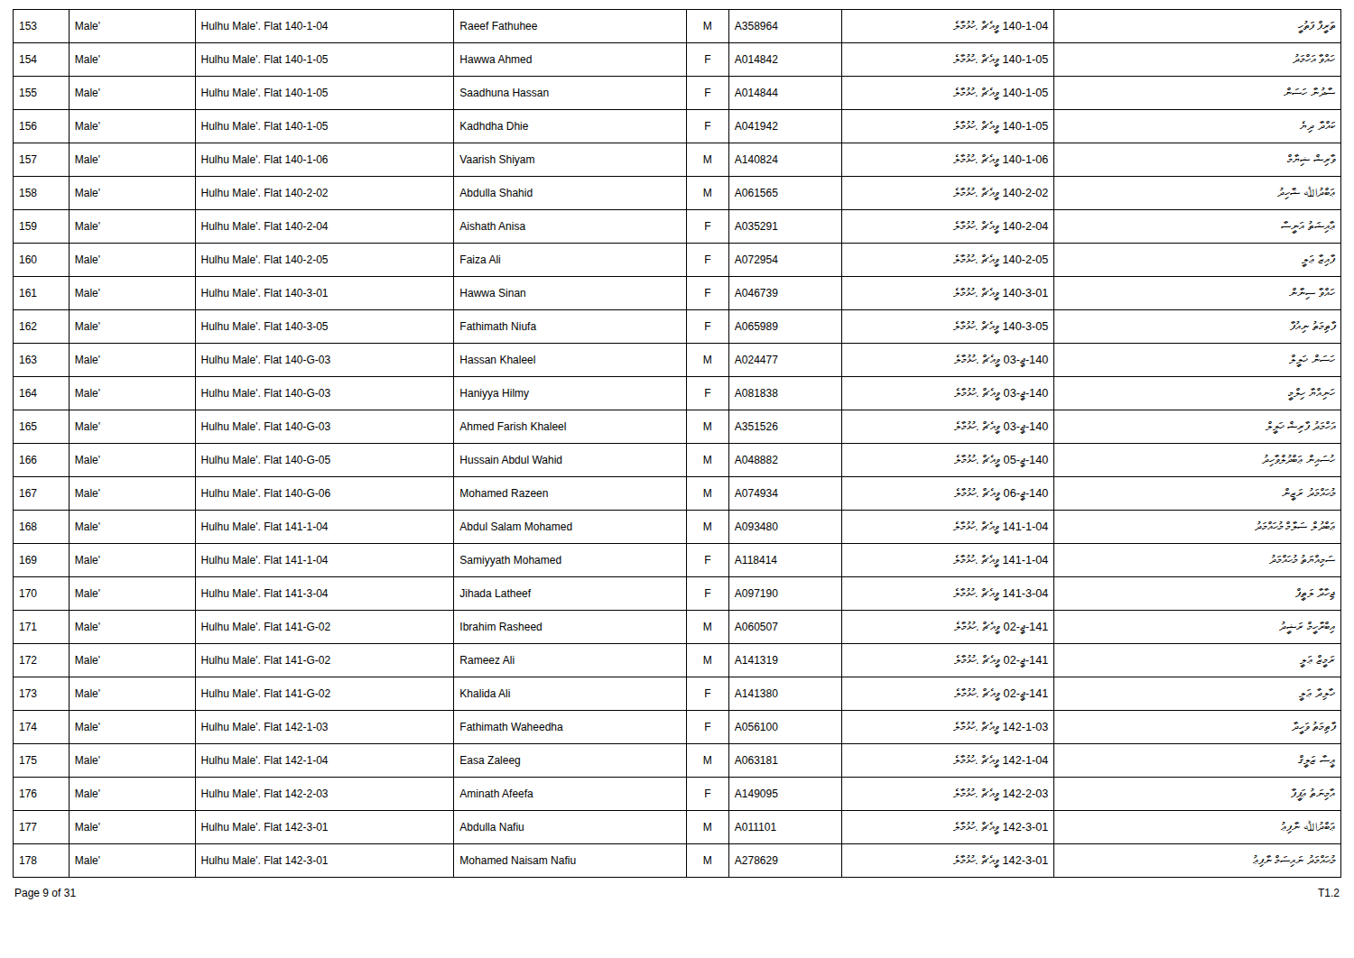| 153 | Male' | Hulhu Male'. Flat 140-1-04 | Raeef Fathuhee | M | A358964 | 140-1-04 ވީއެޗް .ހުޅުމާލެ | ތަރީފް ފަތުހީ |
| 154 | Male' | Hulhu Male'. Flat 140-1-05 | Hawwa Ahmed | F | A014842 | 140-1-05 ވީއެޗް .ހުޅުމާލެ | ހައްވާ އަހްމަދު |
| 155 | Male' | Hulhu Male'. Flat 140-1-05 | Saadhuna Hassan | F | A014844 | 140-1-05 ވީއެޗް .ހުޅުމާލެ | ސާދުނާ ހަސަން |
| 156 | Male' | Hulhu Male'. Flat 140-1-05 | Kadhdha Dhie | F | A041942 | 140-1-05 ވީއެޗް .ހުޅުމާލެ | ކައްދާ ދިޔެ |
| 157 | Male' | Hulhu Male'. Flat 140-1-06 | Vaarish Shiyam | M | A140824 | 140-1-06 ވީއެޗް .ހުޅުމާލެ | ވާރިޝް ޝިޔާމް |
| 158 | Male' | Hulhu Male'. Flat 140-2-02 | Abdulla Shahid | M | A061565 | 140-2-02 ވީއެޗް .ހުޅުމާލެ | ޢަބްދުﷲ ޝާހިދު |
| 159 | Male' | Hulhu Male'. Flat 140-2-04 | Aishath Anisa | F | A035291 | 140-2-04 ވީއެޗް .ހުޅުމާލެ | ޢާއިޝަތު އަނީސާ |
| 160 | Male' | Hulhu Male'. Flat 140-2-05 | Faiza Ali | F | A072954 | 140-2-05 ވީއެޗް .ހުޅުމާލެ | ފާއިޒާ ޢަލީ |
| 161 | Male' | Hulhu Male'. Flat 140-3-01 | Hawwa Sinan | F | A046739 | 140-3-01 ވީއެޗް .ހުޅުމާލެ | ހައްވާ ސިނާން |
| 162 | Male' | Hulhu Male'. Flat 140-3-05 | Fathimath Niufa | F | A065989 | 140-3-05 ވީއެޗް .ހުޅުމާލެ | ފާތިމަތު ނިއުފާ |
| 163 | Male' | Hulhu Male'. Flat 140-G-03 | Hassan Khaleel | M | A024477 | 140-ޖީ-03 ވީއެޗް .ހުޅުމާލެ | ހަސަން ޚަލީލް |
| 164 | Male' | Hulhu Male'. Flat 140-G-03 | Haniyya Hilmy | F | A081838 | 140-ޖީ-03 ވީއެޗް .ހުޅުމާލެ | ހަނިއްޔާ ހިލްމީ |
| 165 | Male' | Hulhu Male'. Flat 140-G-03 | Ahmed Farish Khaleel | M | A351526 | 140-ޖީ-03 ވީއެޗް .ހުޅުމާލެ | އަހްމަދު ފާރިޝް ޚަލީލް |
| 166 | Male' | Hulhu Male'. Flat 140-G-05 | Hussain Abdul Wahid | M | A048882 | 140-ޖީ-05 ވީއެޗް .ހުޅުމާލެ | ހުސައިން ޢަބްދުލްވާހިދު |
| 167 | Male' | Hulhu Male'. Flat 140-G-06 | Mohamed Razeen | M | A074934 | 140-ޖީ-06 ވީއެޗް .ހުޅުމާލެ | މުޙައްމަދު ރަޒީން |
| 168 | Male' | Hulhu Male'. Flat 141-1-04 | Abdul Salam Mohamed | M | A093480 | 141-1-04 ވީއެޗް .ހުޅުމާލެ | ޢަބްދުލް ސަލާމް މުޙައްމަދު |
| 169 | Male' | Hulhu Male'. Flat 141-1-04 | Samiyyath Mohamed | F | A118414 | 141-1-04 ވީއެޗް .ހުޅުމާލެ | ސަމިއްޔަތު މުޙައްމަދު |
| 170 | Male' | Hulhu Male'. Flat 141-3-04 | Jihada Latheef | F | A097190 | 141-3-04 ވީއެޗް .ހުޅުމާލެ | ޖިހާދާ ލަތީފް |
| 171 | Male' | Hulhu Male'. Flat 141-G-02 | Ibrahim Rasheed | M | A060507 | 141-ޖީ-02 ވީއެޗް .ހުޅުމާލެ | އިބްރާހީމް ރަޝީދު |
| 172 | Male' | Hulhu Male'. Flat 141-G-02 | Rameez Ali | M | A141319 | 141-ޖީ-02 ވީއެޗް .ހުޅުމާލެ | ރަމީޒް ޢަލީ |
| 173 | Male' | Hulhu Male'. Flat 141-G-02 | Khalida Ali | F | A141380 | 141-ޖީ-02 ވީއެޗް .ހުޅުމާލެ | ޚާލިދާ ޢަލީ |
| 174 | Male' | Hulhu Male'. Flat 142-1-03 | Fathimath Waheedha | F | A056100 | 142-1-03 ވީއެޗް .ހުޅުމާލެ | ފާތިމަތު ވަހީދާ |
| 175 | Male' | Hulhu Male'. Flat 142-1-04 | Easa Zaleeg | M | A063181 | 142-1-04 ވީއެޗް .ހުޅުމާލެ | ޢީސާ ޒަލީޤް |
| 176 | Male' | Hulhu Male'. Flat 142-2-03 | Aminath Afeefa | F | A149095 | 142-2-03 ވީއެޗް .ހުޅުމާލެ | އާމިނަތު ޢަފީފާ |
| 177 | Male' | Hulhu Male'. Flat 142-3-01 | Abdulla Nafiu | M | A011101 | 142-3-01 ވީއެޗް .ހުޅުމާލެ | ޢަބްދުﷲ ނާފިޢު |
| 178 | Male' | Hulhu Male'. Flat 142-3-01 | Mohamed Naisam Nafiu | M | A278629 | 142-3-01 ވީއެޗް .ހުޅުމާލެ | މުޙައްމަދު ނައިސަމް ނާފިޢު |
Page 9 of 31 T1.2